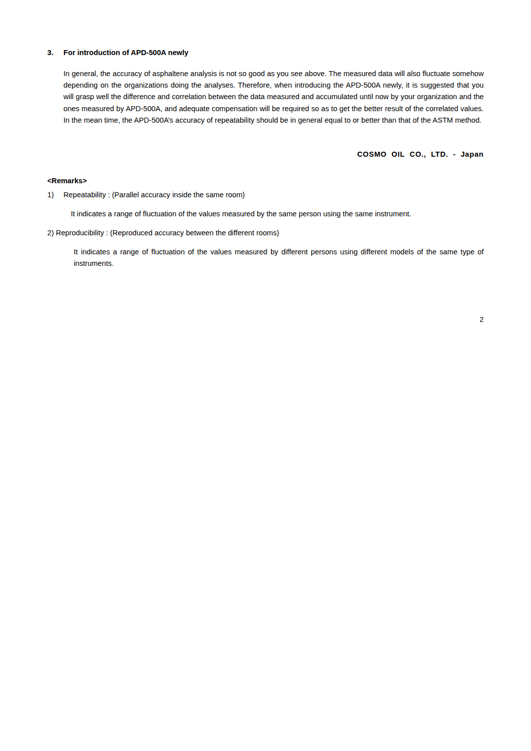3.
For introduction of APD-500A newly
In general, the accuracy of asphaltene analysis is not so good as you see above. The measured data will also fluctuate somehow depending on the organizations doing the analyses. Therefore, when introducing the APD-500A newly, it is suggested that you will grasp well the difference and correlation between the data measured and accumulated until now by your organization and the ones measured by APD-500A, and adequate compensation will be required so as to get the better result of the correlated values. In the mean time, the APD-500A’s accuracy of repeatability should be in general equal to or better than that of the ASTM method.
COSMO OIL CO., LTD. - Japan
<Remarks>
1)
Repeatability : (Parallel accuracy inside the same room)
It indicates a range of fluctuation of the values measured by the same person using the same instrument.
2) Reproducibility : (Reproduced accuracy between the different rooms)
It indicates a range of fluctuation of the values measured by different persons using different models of the same type of instruments.
2